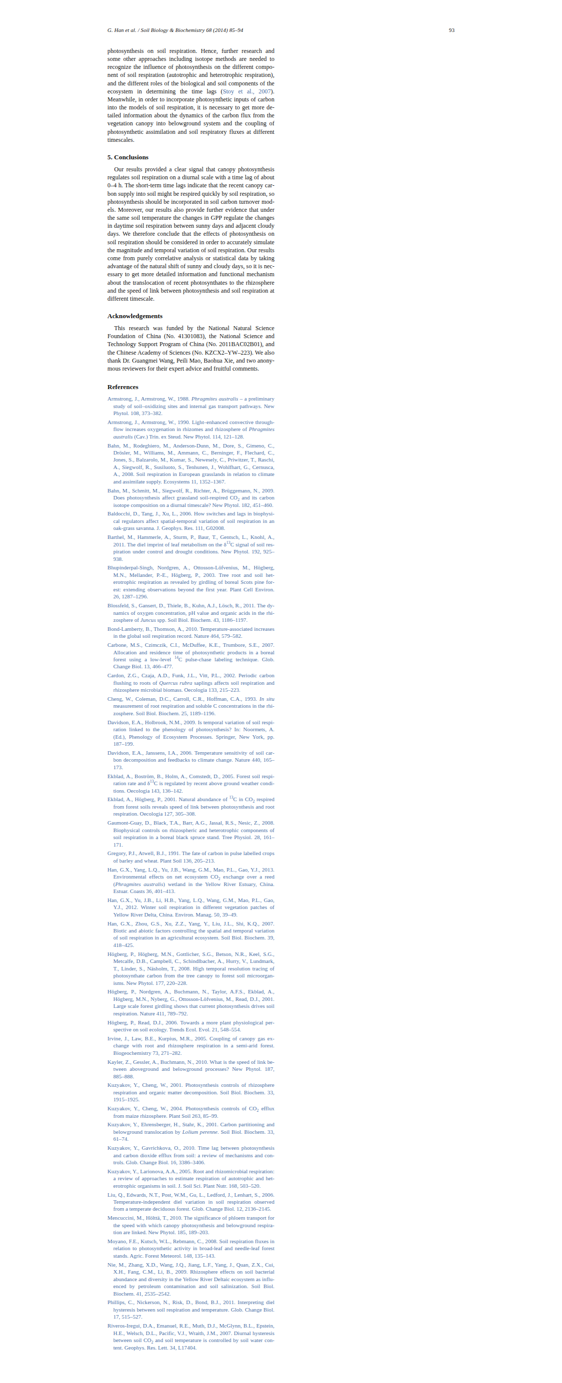G. Han et al. / Soil Biology & Biochemistry 68 (2014) 85–94 93
photosynthesis on soil respiration. Hence, further research and some other approaches including isotope methods are needed to recognize the influence of photosynthesis on the different component of soil respiration (autotrophic and heterotrophic respiration), and the different roles of the biological and soil components of the ecosystem in determining the time lags (Stoy et al., 2007). Meanwhile, in order to incorporate photosynthetic inputs of carbon into the models of soil respiration, it is necessary to get more detailed information about the dynamics of the carbon flux from the vegetation canopy into belowground system and the coupling of photosynthetic assimilation and soil respiratory fluxes at different timescales.
5. Conclusions
Our results provided a clear signal that canopy photosynthesis regulates soil respiration on a diurnal scale with a time lag of about 0–4 h. The short-term time lags indicate that the recent canopy carbon supply into soil might be respired quickly by soil respiration, so photosynthesis should be incorporated in soil carbon turnover models. Moreover, our results also provide further evidence that under the same soil temperature the changes in GPP regulate the changes in daytime soil respiration between sunny days and adjacent cloudy days. We therefore conclude that the effects of photosynthesis on soil respiration should be considered in order to accurately simulate the magnitude and temporal variation of soil respiration. Our results come from purely correlative analysis or statistical data by taking advantage of the natural shift of sunny and cloudy days, so it is necessary to get more detailed information and functional mechanism about the translocation of recent photosynthates to the rhizosphere and the speed of link between photosynthesis and soil respiration at different timescale.
Acknowledgements
This research was funded by the National Natural Science Foundation of China (No. 41301083), the National Science and Technology Support Program of China (No. 2011BAC02B01), and the Chinese Academy of Sciences (No. KZCX2–YW–223). We also thank Dr. Guangmei Wang, Peili Mao, Baohua Xie, and two anonymous reviewers for their expert advice and fruitful comments.
References
Armstrong, J., Armstrong, W., 1988. Phragmites australis – a preliminary study of soil–oxidizing sites and internal gas transport pathways. New Phytol. 108, 373–382.
Armstrong, J., Armstrong, W., 1990. Light–enhanced convective throughflow increases oxygenation in rhizomes and rhizosphere of Phragmites australis (Cav.) Trin. ex Steud. New Phytol. 114, 121–128.
Bahn, M., Rodeghiero, M., Anderson-Dunn, M., Dore, S., Gimeno, C., Drösler, M., Williams, M., Ammann, C., Berninger, F., Flechard, C., Jones, S., Balzarolo, M., Kumar, S., Newesely, C., Priwitzer, T., Raschi, A., Siegwolf, R., Susiluoto, S., Tenhunen, J., Wohlfhart, G., Cernusca, A., 2008. Soil respiration in European grasslands in relation to climate and assimilate supply. Ecosystems 11, 1352–1367.
Bahn, M., Schmitt, M., Siegwolf, R., Richter, A., Brüggemann, N., 2009. Does photosynthesis affect grassland soil-respired CO2 and its carbon isotope composition on a diurnal timescale? New Phytol. 182, 451–460.
Baldocchi, D., Tang, J., Xu, L., 2006. How switches and lags in biophysical regulators affect spatial-temporal variation of soil respiration in an oak-grass savanna. J. Geophys. Res. 111, G02008.
Barthel, M., Hammerle, A., Sturm, P., Baur, T., Gentsch, L., Knohl, A., 2011. The diel imprint of leaf metabolism on the δ13C signal of soil respiration under control and drought conditions. New Phytol. 192, 925–938.
Bhupinderpal-Singh, Nordgren, A., Ottosson-Löfvenius, M., Högberg, M.N., Mellander, P.-E., Högberg, P., 2003. Tree root and soil heterotrophic respiration as revealed by girdling of boreal Scots pine forest: extending observations beyond the first year. Plant Cell Environ. 26, 1287–1296.
Blossfeld, S., Gansert, D., Thiele, B., Kuhn, A.J., Lösch, R., 2011. The dynamics of oxygen concentration, pH value and organic acids in the rhizosphere of Juncus spp. Soil Biol. Biochem. 43, 1186–1197.
Bond-Lamberty, B., Thomson, A., 2010. Temperature-associated increases in the global soil respiration record. Nature 464, 579–582.
Carbone, M.S., Czimczik, C.I., McDuffee, K.E., Trumbore, S.E., 2007. Allocation and residence time of photosynthetic products in a boreal forest using a low-level 14C pulse-chase labeling technique. Glob. Change Biol. 13, 466–477.
Cardon, Z.G., Czaja, A.D., Funk, J.L., Vitt, P.L., 2002. Periodic carbon flushing to roots of Quercus rubra saplings affects soil respiration and rhizosphere microbial biomass. Oecologia 133, 215–223.
Cheng, W., Coleman, D.C., Carroll, C.R., Hoffman, C.A., 1993. In situ measurement of root respiration and soluble C concentrations in the rhizosphere. Soil Biol. Biochem. 25, 1189–1196.
Davidson, E.A., Holbrook, N.M., 2009. Is temporal variation of soil respiration linked to the phenology of photosynthesis? In: Noormets, A. (Ed.), Phenology of Ecosystem Processes. Springer, New York, pp. 187–199.
Davidson, E.A., Janssens, I.A., 2006. Temperature sensitivity of soil carbon decomposition and feedbacks to climate change. Nature 440, 165–173.
Ekblad, A., Boström, B., Holm, A., Comstedt, D., 2005. Forest soil respiration rate and δ13C is regulated by recent above ground weather conditions. Oecologia 143, 136–142.
Ekblad, A., Högberg, P., 2001. Natural abundance of 13C in CO2 respired from forest soils reveals speed of link between photosynthesis and root respiration. Oecologia 127, 305–308.
Gaumont-Guay, D., Black, T.A., Barr, A.G., Jassal, R.S., Nesic, Z., 2008. Biophysical controls on rhizospheric and heterotrophic components of soil respiration in a boreal black spruce stand. Tree Physiol. 28, 161–171.
Gregory, P.J., Atwell, B.J., 1991. The fate of carbon in pulse labelled crops of barley and wheat. Plant Soil 136, 205–213.
Han, G.X., Yang, L.Q., Yu, J.B., Wang, G.M., Mao, P.L., Gao, Y.J., 2013. Environmental effects on net ecosystem CO2 exchange over a reed (Phragmites australis) wetland in the Yellow River Estuary, China. Estuar. Coasts 36, 401–413.
Han, G.X., Yu, J.B., Li, H.B., Yang, L.Q., Wang, G.M., Mao, P.L., Gao, Y.J., 2012. Winter soil respiration in different vegetation patches of Yellow River Delta, China. Environ. Manag. 50, 39–49.
Han, G.X., Zhou, G.S., Xu, Z.Z., Yang, Y., Liu, J.L., Shi, K.Q., 2007. Biotic and abiotic factors controlling the spatial and temporal variation of soil respiration in an agricultural ecosystem. Soil Biol. Biochem. 39, 418–425.
Högberg, P., Högberg, M.N., Gottlicher, S.G., Betson, N.R., Keel, S.G., Metcalfe, D.B., Campbell, C., Schindlbacher, A., Hurry, V., Lundmark, T., Linder, S., Näsholm, T., 2008. High temporal resolution tracing of photosynthate carbon from the tree canopy to forest soil microorganisms. New Phytol. 177, 220–228.
Högberg, P., Nordgren, A., Buchmann, N., Taylor, A.F.S., Ekblad, A., Högberg, M.N., Nyberg, G., Ottosson-Löfvenius, M., Read, D.J., 2001. Large scale forest girdling shows that current photosynthesis drives soil respiration. Nature 411, 789–792.
Högberg, P., Read, D.J., 2006. Towards a more plant physiological perspective on soil ecology. Trends Ecol. Evol. 21, 548–554.
Irvine, J., Law, B.E., Kurpius, M.R., 2005. Coupling of canopy gas exchange with root and rhizosphere respiration in a semi-arid forest. Biogeochemistry 73, 271–282.
Kayler, Z., Gessler, A., Buchmann, N., 2010. What is the speed of link between aboveground and belowground processes? New Phytol. 187, 885–888.
Kuzyakov, Y., Cheng, W., 2001. Photosynthesis controls of rhizosphere respiration and organic matter decomposition. Soil Biol. Biochem. 33, 1915–1925.
Kuzyakov, Y., Cheng, W., 2004. Photosynthesis controls of CO2 efflux from maize rhizosphere. Plant Soil 263, 85–99.
Kuzyakov, Y., Ehrensberger, H., Stahr, K., 2001. Carbon partitioning and belowground translocation by Lolium perenne. Soil Biol. Biochem. 33, 61–74.
Kuzyakov, Y., Gavrichkova, O., 2010. Time lag between photosynthesis and carbon dioxide efflux from soil: a review of mechanisms and controls. Glob. Change Biol. 16, 3386–3406.
Kuzyakov, Y., Larionova, A.A., 2005. Root and rhizomicrobial respiration: a review of approaches to estimate respiration of autotrophic and heterotrophic organisms in soil. J. Soil Sci. Plant Nutr. 168, 503–520.
Liu, Q., Edwards, N.T., Post, W.M., Gu, L., Ledford, J., Lenhart, S., 2006. Temperature-independent diel variation in soil respiration observed from a temperate deciduous forest. Glob. Change Biol. 12, 2136–2145.
Mencuccini, M., Hölttä, T., 2010. The significance of phloem transport for the speed with which canopy photosynthesis and belowground respiration are linked. New Phytol. 185, 189–203.
Moyano, F.E., Kutsch, W.L., Rebmann, C., 2008. Soil respiration fluxes in relation to photosynthetic activity in broad-leaf and needle-leaf forest stands. Agric. Forest Meteorol. 148, 135–143.
Nie, M., Zhang, X.D., Wang, J.Q., Jiang, L.F., Yang, J., Quan, Z.X., Cui, X.H., Fang, C.M., Li, B., 2009. Rhizosphere effects on soil bacterial abundance and diversity in the Yellow River Deltaic ecosystem as influenced by petroleum contamination and soil salinization. Soil Biol. Biochem. 41, 2535–2542.
Phillips, C., Nickerson, N., Risk, D., Bond, B.J., 2011. Interpreting diel hysteresis between soil respiration and temperature. Glob. Change Biol. 17, 515–527.
Riveros-Iregui, D.A., Emanuel, R.E., Muth, D.J., McGlynn, B.L., Epstein, H.E., Welsch, D.L., Pacific, V.J., Wraith, J.M., 2007. Diurnal hysteresis between soil CO2 and soil temperature is controlled by soil water content. Geophys. Res. Lett. 34, L17404.